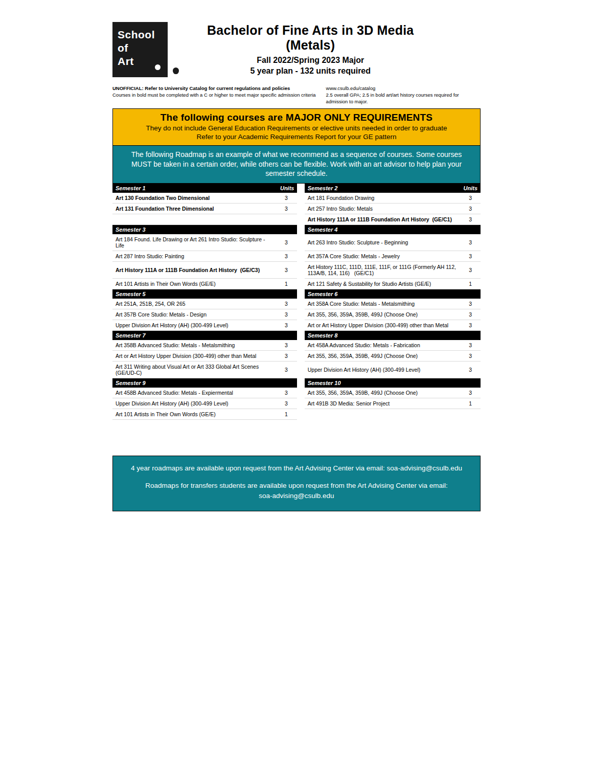School of Art
Bachelor of Fine Arts in 3D Media (Metals)
Fall 2022/Spring 2023 Major
5 year plan - 132 units required
UNOFFICIAL: Refer to University Catalog for current regulations and policies
Courses in bold must be completed with a C or higher to meet major specific admission criteria
www.csulb.edu/catalog
2.5 overall GPA; 2.5 in bold art/art history courses required for admission to major.
The following courses are MAJOR ONLY REQUIREMENTS
They do not include General Education Requirements or elective units needed in order to graduate
Refer to your Academic Requirements Report for your GE pattern
The following Roadmap is an example of what we recommend as a sequence of courses. Some courses MUST be taken in a certain order, while others can be flexible. Work with an art advisor to help plan your semester schedule.
| Semester 1 | Units | | Semester 2 | Units |
| Art 130 Foundation Two Dimensional | 3 | | Art 181 Foundation Drawing | 3 |
| Art 131 Foundation Three Dimensional | 3 | | Art 257 Intro Studio: Metals | 3 |
| | | | Art History 111A or 111B Foundation Art History (GE/C1) | 3 |
| Semester 3 | | | Semester 4 | |
| Art 184 Found. Life Drawing or Art 261 Intro Studio: Sculpture - Life | 3 | | Art 263 Intro Studio: Sculpture - Beginning | 3 |
| Art 287 Intro Studio: Painting | 3 | | Art 357A Core Studio: Metals - Jewelry | 3 |
| Art History 111A or 111B Foundation Art History (GE/C3) | 3 | | Art History 111C, 111D, 111E, 111F, or 111G (Formerly AH 112, 113A/B, 114, 116) (GE/C1) | 3 |
| Art 101 Artists in Their Own Words (GE/E) | 1 | | Art 121 Safety & Sustability for Studio Artists (GE/E) | 1 |
| Semester 5 | | | Semester 6 | |
| Art 251A, 251B, 254, OR 265 | 3 | | Art 358A Core Studio: Metals - Metalsmithing | 3 |
| Art 357B Core Studio: Metals - Design | 3 | | Art 355, 356, 359A, 359B, 499J (Choose One) | 3 |
| Upper Division Art History (AH) (300-499 Level) | 3 | | Art or Art History Upper Division (300-499) other than Metal | 3 |
| Semester 7 | | | Semester 8 | |
| Art 358B Advanced Studio: Metals - Metalsmithing | 3 | | Art 458A Advanced Studio: Metals - Fabrication | 3 |
| Art or Art History Upper Division (300-499) other than Metal | 3 | | Art 355, 356, 359A, 359B, 499J (Choose One) | 3 |
| Art 311 Writing about Visual Art or Art 333 Global Art Scenes (GE/UD-C) | 3 | | Upper Division Art History (AH) (300-499 Level) | 3 |
| Semester 9 | | | Semester 10 | |
| Art 458B Advanced Studio: Metals - Expiermental | 3 | | Art 355, 356, 359A, 359B, 499J (Choose One) | 3 |
| Upper Division Art History (AH) (300-499 Level) | 3 | | Art 491B 3D Media: Senior Project | 1 |
| Art 101 Artists in Their Own Words (GE/E) | 1 | | | |
4 year roadmaps are available upon request from the Art Advising Center via email: soa-advising@csulb.edu
Roadmaps for transfers students are available upon request from the Art Advising Center via email:
soa-advising@csulb.edu